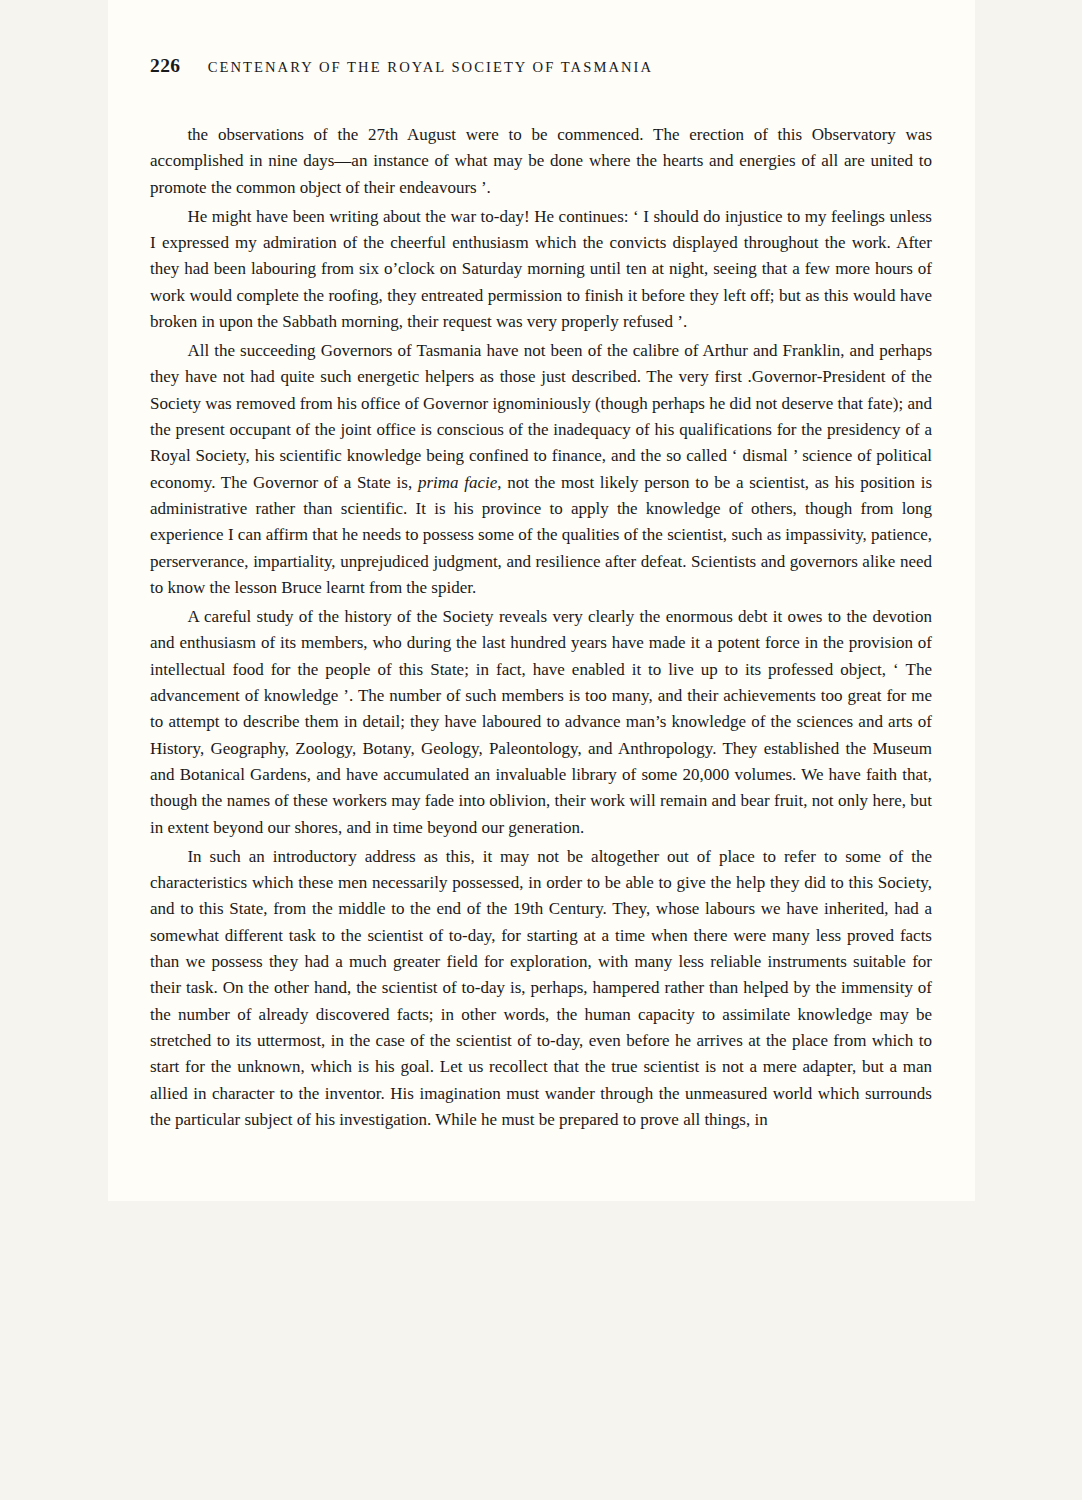226 Centenary of the Royal Society of Tasmania
the observations of the 27th August were to be commenced. The erection of this Observatory was accomplished in nine days—an instance of what may be done where the hearts and energies of all are united to promote the common object of their endeavours ’.
He might have been writing about the war to-day! He continues: ‘ I should do injustice to my feelings unless I expressed my admiration of the cheerful enthusiasm which the convicts displayed throughout the work. After they had been labouring from six o’clock on Saturday morning until ten at night, seeing that a few more hours of work would complete the roofing, they entreated permission to finish it before they left off; but as this would have broken in upon the Sabbath morning, their request was very properly refused ’.
All the succeeding Governors of Tasmania have not been of the calibre of Arthur and Franklin, and perhaps they have not had quite such energetic helpers as those just described. The very first .Governor-President of the Society was removed from his office of Governor ignominiously (though perhaps he did not deserve that fate); and the present occupant of the joint office is conscious of the inadequacy of his qualifications for the presidency of a Royal Society, his scientific knowledge being confined to finance, and the so called ‘ dismal ’ science of political economy. The Governor of a State is, prima facie, not the most likely person to be a scientist, as his position is administrative rather than scientific. It is his province to apply the knowledge of others, though from long experience I can affirm that he needs to possess some of the qualities of the scientist, such as impassivity, patience, perserverance, impartiality, unprejudiced judgment, and resilience after defeat. Scientists and governors alike need to know the lesson Bruce learnt from the spider.
A careful study of the history of the Society reveals very clearly the enormous debt it owes to the devotion and enthusiasm of its members, who during the last hundred years have made it a potent force in the provision of intellectual food for the people of this State; in fact, have enabled it to live up to its professed object, ‘ The advancement of knowledge ’. The number of such members is too many, and their achievements too great for me to attempt to describe them in detail; they have laboured to advance man’s knowledge of the sciences and arts of History, Geography, Zoology, Botany, Geology, Paleontology, and Anthropology. They established the Museum and Botanical Gardens, and have accumulated an invaluable library of some 20,000 volumes. We have faith that, though the names of these workers may fade into oblivion, their work will remain and bear fruit, not only here, but in extent beyond our shores, and in time beyond our generation.
In such an introductory address as this, it may not be altogether out of place to refer to some of the characteristics which these men necessarily possessed, in order to be able to give the help they did to this Society, and to this State, from the middle to the end of the 19th Century. They, whose labours we have inherited, had a somewhat different task to the scientist of to-day, for starting at a time when there were many less proved facts than we possess they had a much greater field for exploration, with many less reliable instruments suitable for their task. On the other hand, the scientist of to-day is, perhaps, hampered rather than helped by the immensity of the number of already discovered facts; in other words, the human capacity to assimilate knowledge may be stretched to its uttermost, in the case of the scientist of to-day, even before he arrives at the place from which to start for the unknown, which is his goal. Let us recollect that the true scientist is not a mere adapter, but a man allied in character to the inventor. His imagination must wander through the unmeasured world which surrounds the particular subject of his investigation. While he must be prepared to prove all things, in